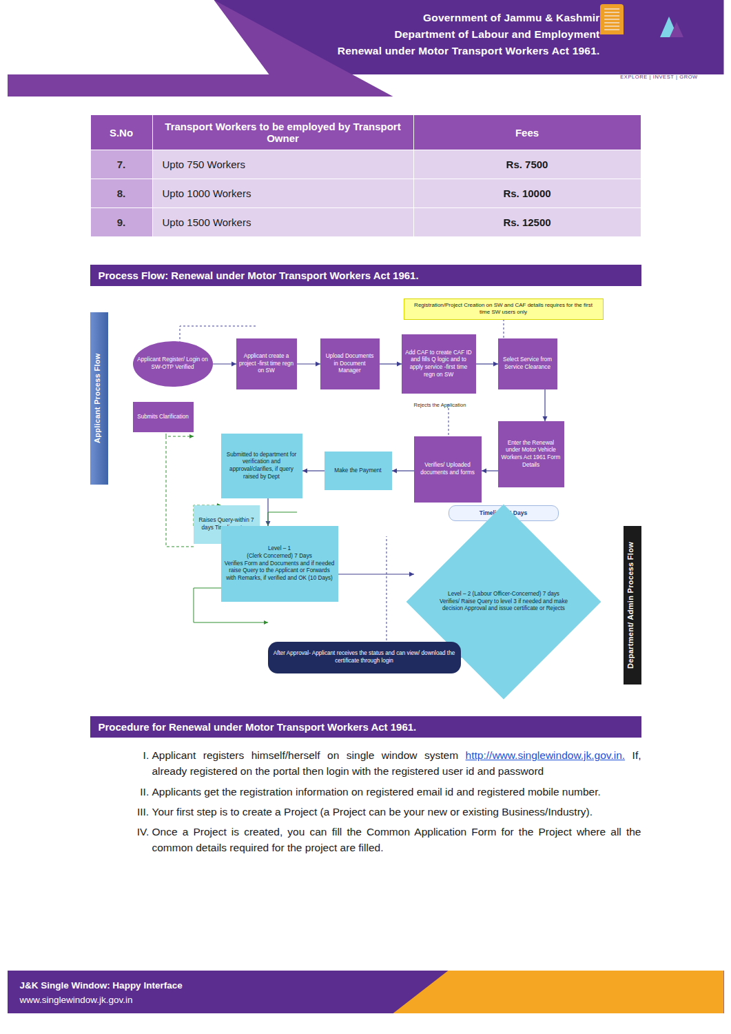Government of Jammu & Kashmir
Department of Labour and Employment
Renewal under Motor Transport Workers Act 1961.
SINGLE WINDOW SYSTEM
EXPLORE | INVEST | GROW
| S.No | Transport Workers to be employed by Transport Owner | Fees |
| --- | --- | --- |
| 7. | Upto 750 Workers | Rs. 7500 |
| 8. | Upto 1000 Workers | Rs. 10000 |
| 9. | Upto 1500 Workers | Rs. 12500 |
Process Flow: Renewal under Motor Transport Workers Act 1961.
Registration/Project Creation on SW and CAF details requires for the first time SW users only
Applicant Process Flow
Department/ Admin Process Flow
Applicant Register/ Login on SW-OTP Verified
Applicant create a project -first time regn on SW
Upload Documents in Document Manager
Add CAF to create CAF ID and fills Q logic and to apply service -first time regn on SW
Select Service from Service Clearance
Submits Clarification
Enter the Renewal under Motor Vehicle Workers Act 1961 Form Details
Verifies/ Uploaded documents and forms
Make the Payment
Submitted to department for verification and approval/clarifies, if query raised by Dept
Raises Query-within 7 days Timeline stops
Level – 1
(Clerk Concerned) 7 Days
Verifies Form and Documents and if needed raise Query to the Applicant or Forwards with Remarks, if verified and OK (10 Days)
Timeline-15 Days
Level – 2 (Labour Officer-Concerned) 7 days
Verifies/ Raise Query to level 3 if needed and make decision Approval and issue certificate or Rejects
After Approval- Applicant receives the status and can view/ download the certificate through login
Rejects the Application
Procedure for Renewal under Motor Transport Workers Act 1961.
Applicant registers himself/herself on single window system http://www.singlewindow.jk.gov.in. If, already registered on the portal then login with the registered user id and password
Applicants get the registration information on registered email id and registered mobile number.
Your first step is to create a Project (a Project can be your new or existing Business/Industry).
Once a Project is created, you can fill the Common Application Form for the Project where all the common details required for the project are filled.
J&K Single Window: Happy Interface
www.singlewindow.jk.gov.in